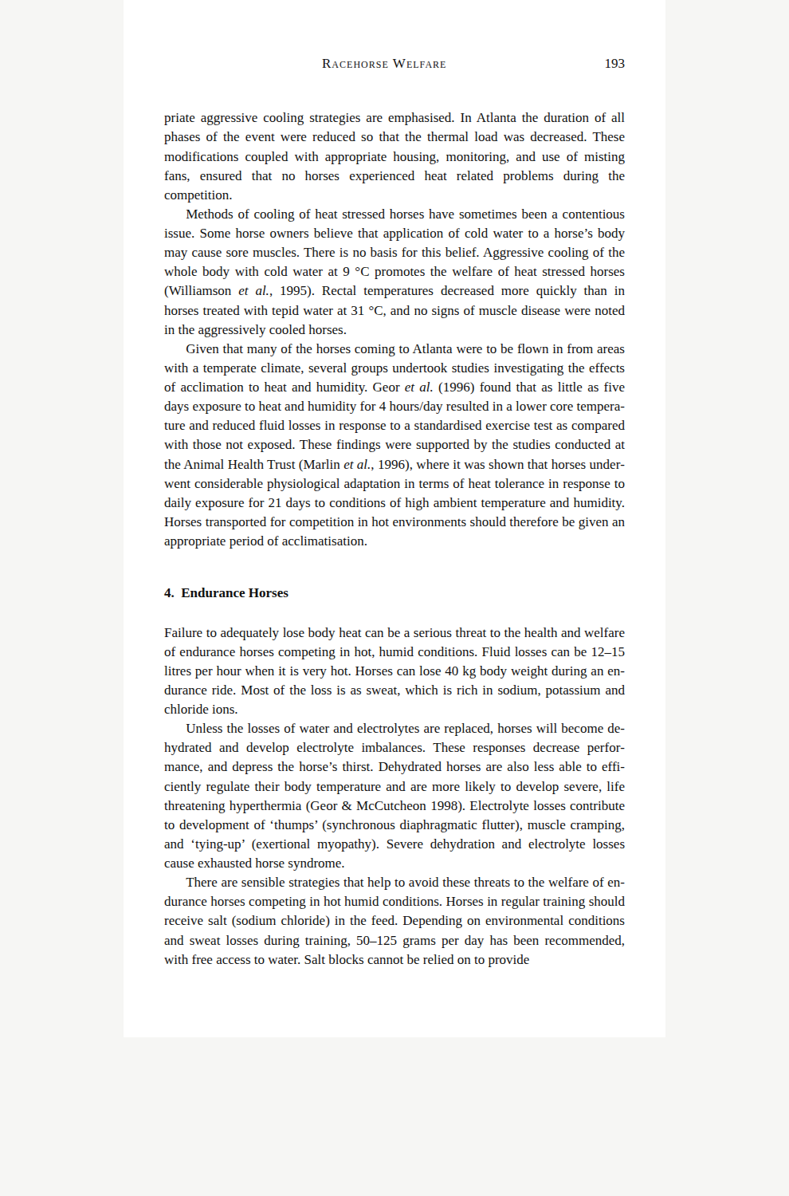Racehorse Welfare 193
priate aggressive cooling strategies are emphasised. In Atlanta the duration of all phases of the event were reduced so that the thermal load was decreased. These modifications coupled with appropriate housing, monitoring, and use of misting fans, ensured that no horses experienced heat related problems during the competition.
Methods of cooling of heat stressed horses have sometimes been a contentious issue. Some horse owners believe that application of cold water to a horse’s body may cause sore muscles. There is no basis for this belief. Aggressive cooling of the whole body with cold water at 9 °C promotes the welfare of heat stressed horses (Williamson et al., 1995). Rectal temperatures decreased more quickly than in horses treated with tepid water at 31 °C, and no signs of muscle disease were noted in the aggressively cooled horses.
Given that many of the horses coming to Atlanta were to be flown in from areas with a temperate climate, several groups undertook studies investigating the effects of acclimation to heat and humidity. Geor et al. (1996) found that as little as five days exposure to heat and humidity for 4 hours/day resulted in a lower core temperature and reduced fluid losses in response to a standardised exercise test as compared with those not exposed. These findings were supported by the studies conducted at the Animal Health Trust (Marlin et al., 1996), where it was shown that horses underwent considerable physiological adaptation in terms of heat tolerance in response to daily exposure for 21 days to conditions of high ambient temperature and humidity. Horses transported for competition in hot environments should therefore be given an appropriate period of acclimatisation.
4. Endurance Horses
Failure to adequately lose body heat can be a serious threat to the health and welfare of endurance horses competing in hot, humid conditions. Fluid losses can be 12–15 litres per hour when it is very hot. Horses can lose 40 kg body weight during an endurance ride. Most of the loss is as sweat, which is rich in sodium, potassium and chloride ions.
Unless the losses of water and electrolytes are replaced, horses will become dehydrated and develop electrolyte imbalances. These responses decrease performance, and depress the horse’s thirst. Dehydrated horses are also less able to efficiently regulate their body temperature and are more likely to develop severe, life threatening hyperthermia (Geor & McCutcheon 1998). Electrolyte losses contribute to development of ‘thumps’ (synchronous diaphragmatic flutter), muscle cramping, and ‘tying-up’ (exertional myopathy). Severe dehydration and electrolyte losses cause exhausted horse syndrome.
There are sensible strategies that help to avoid these threats to the welfare of endurance horses competing in hot humid conditions. Horses in regular training should receive salt (sodium chloride) in the feed. Depending on environmental conditions and sweat losses during training, 50–125 grams per day has been recommended, with free access to water. Salt blocks cannot be relied on to provide